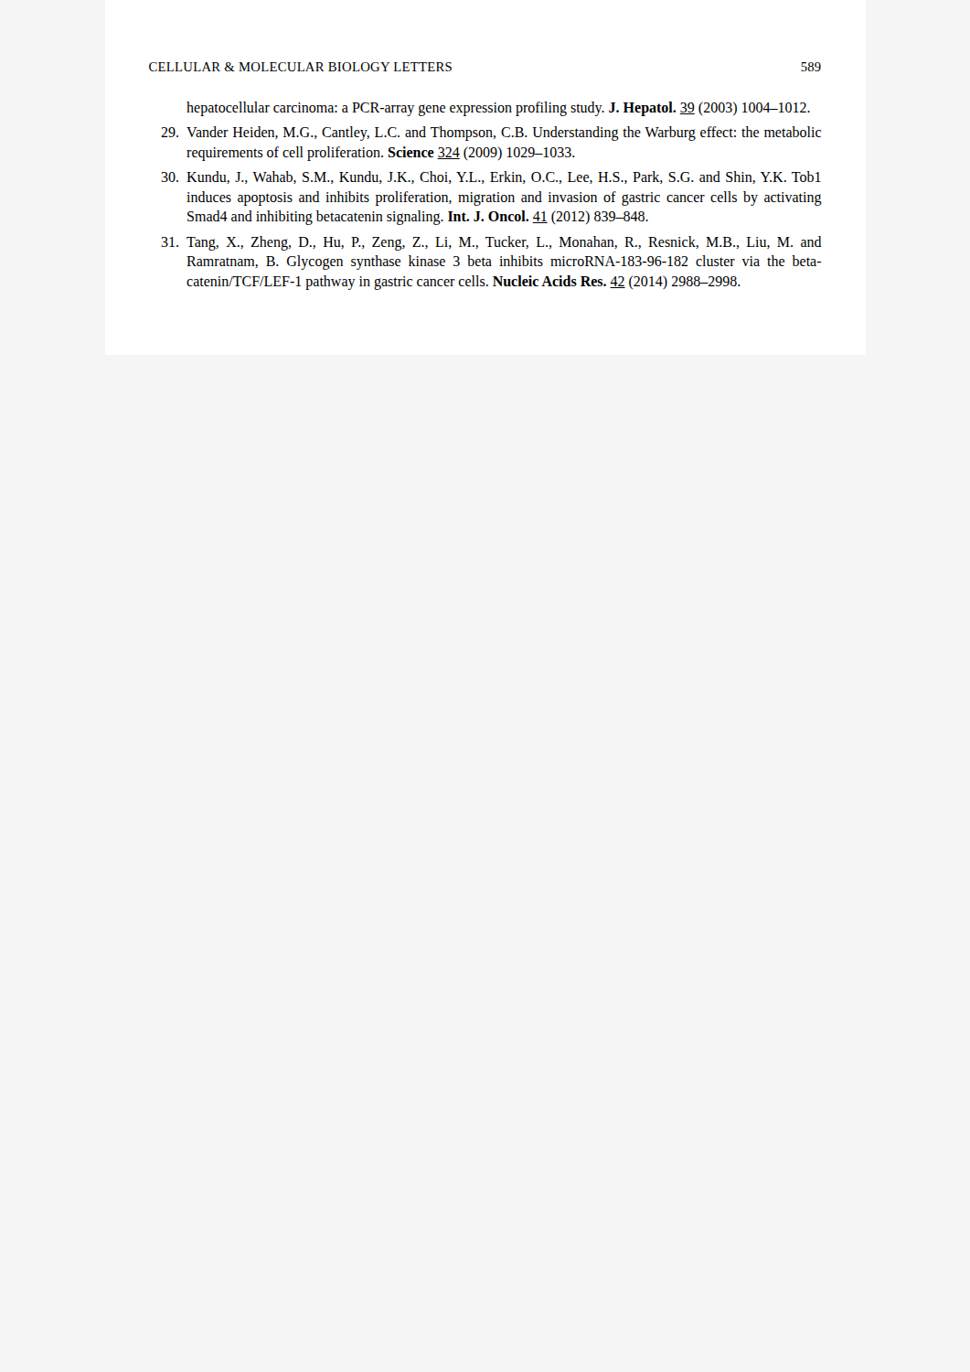Cellular & Molecular Biology Letters 589
hepatocellular carcinoma: a PCR-array gene expression profiling study. J. Hepatol. 39 (2003) 1004–1012.
29. Vander Heiden, M.G., Cantley, L.C. and Thompson, C.B. Understanding the Warburg effect: the metabolic requirements of cell proliferation. Science 324 (2009) 1029–1033.
30. Kundu, J., Wahab, S.M., Kundu, J.K., Choi, Y.L., Erkin, O.C., Lee, H.S., Park, S.G. and Shin, Y.K. Tob1 induces apoptosis and inhibits proliferation, migration and invasion of gastric cancer cells by activating Smad4 and inhibiting betacatenin signaling. Int. J. Oncol. 41 (2012) 839–848.
31. Tang, X., Zheng, D., Hu, P., Zeng, Z., Li, M., Tucker, L., Monahan, R., Resnick, M.B., Liu, M. and Ramratnam, B. Glycogen synthase kinase 3 beta inhibits microRNA-183-96-182 cluster via the beta-catenin/TCF/LEF-1 pathway in gastric cancer cells. Nucleic Acids Res. 42 (2014) 2988–2998.